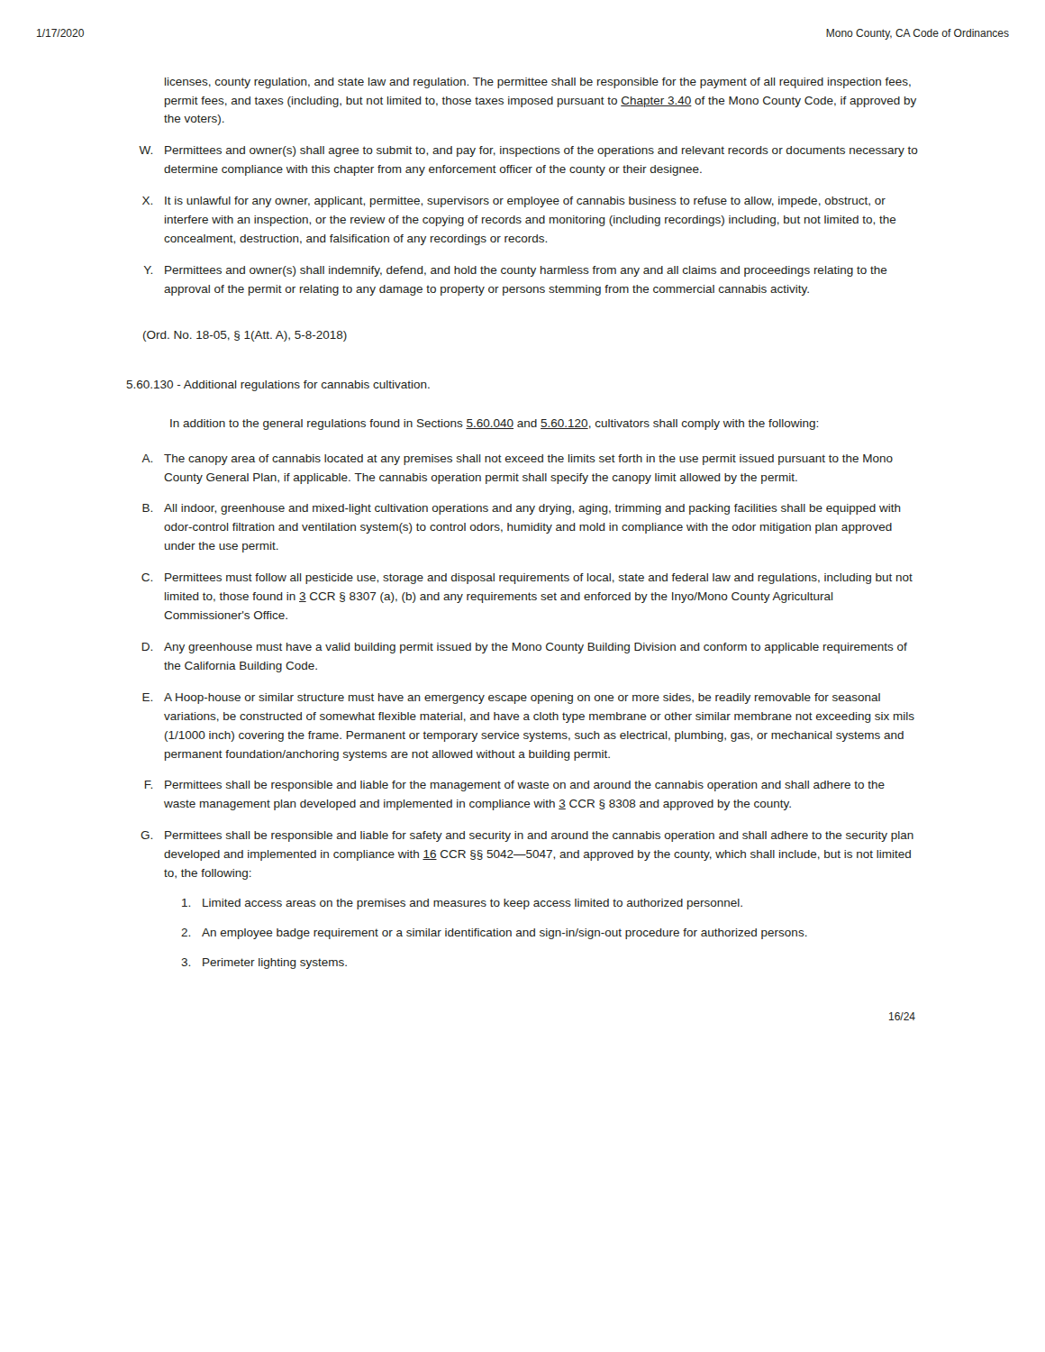1/17/2020 Mono County, CA Code of Ordinances
licenses, county regulation, and state law and regulation. The permittee shall be responsible for the payment of all required inspection fees, permit fees, and taxes (including, but not limited to, those taxes imposed pursuant to Chapter 3.40 of the Mono County Code, if approved by the voters).
Permittees and owner(s) shall agree to submit to, and pay for, inspections of the operations and relevant records or documents necessary to determine compliance with this chapter from any enforcement officer of the county or their designee.
It is unlawful for any owner, applicant, permittee, supervisors or employee of cannabis business to refuse to allow, impede, obstruct, or interfere with an inspection, or the review of the copying of records and monitoring (including recordings) including, but not limited to, the concealment, destruction, and falsification of any recordings or records.
Permittees and owner(s) shall indemnify, defend, and hold the county harmless from any and all claims and proceedings relating to the approval of the permit or relating to any damage to property or persons stemming from the commercial cannabis activity.
(Ord. No. 18-05, § 1(Att. A), 5-8-2018)
5.60.130 - Additional regulations for cannabis cultivation.
In addition to the general regulations found in Sections 5.60.040 and 5.60.120, cultivators shall comply with the following:
The canopy area of cannabis located at any premises shall not exceed the limits set forth in the use permit issued pursuant to the Mono County General Plan, if applicable. The cannabis operation permit shall specify the canopy limit allowed by the permit.
All indoor, greenhouse and mixed-light cultivation operations and any drying, aging, trimming and packing facilities shall be equipped with odor-control filtration and ventilation system(s) to control odors, humidity and mold in compliance with the odor mitigation plan approved under the use permit.
Permittees must follow all pesticide use, storage and disposal requirements of local, state and federal law and regulations, including but not limited to, those found in 3 CCR § 8307 (a), (b) and any requirements set and enforced by the Inyo/Mono County Agricultural Commissioner's Office.
Any greenhouse must have a valid building permit issued by the Mono County Building Division and conform to applicable requirements of the California Building Code.
A Hoop-house or similar structure must have an emergency escape opening on one or more sides, be readily removable for seasonal variations, be constructed of somewhat flexible material, and have a cloth type membrane or other similar membrane not exceeding six mils (1/1000 inch) covering the frame. Permanent or temporary service systems, such as electrical, plumbing, gas, or mechanical systems and permanent foundation/anchoring systems are not allowed without a building permit.
Permittees shall be responsible and liable for the management of waste on and around the cannabis operation and shall adhere to the waste management plan developed and implemented in compliance with 3 CCR § 8308 and approved by the county.
Permittees shall be responsible and liable for safety and security in and around the cannabis operation and shall adhere to the security plan developed and implemented in compliance with 16 CCR §§ 5042—5047, and approved by the county, which shall include, but is not limited to, the following:
Limited access areas on the premises and measures to keep access limited to authorized personnel.
An employee badge requirement or a similar identification and sign-in/sign-out procedure for authorized persons.
Perimeter lighting systems.
16/24